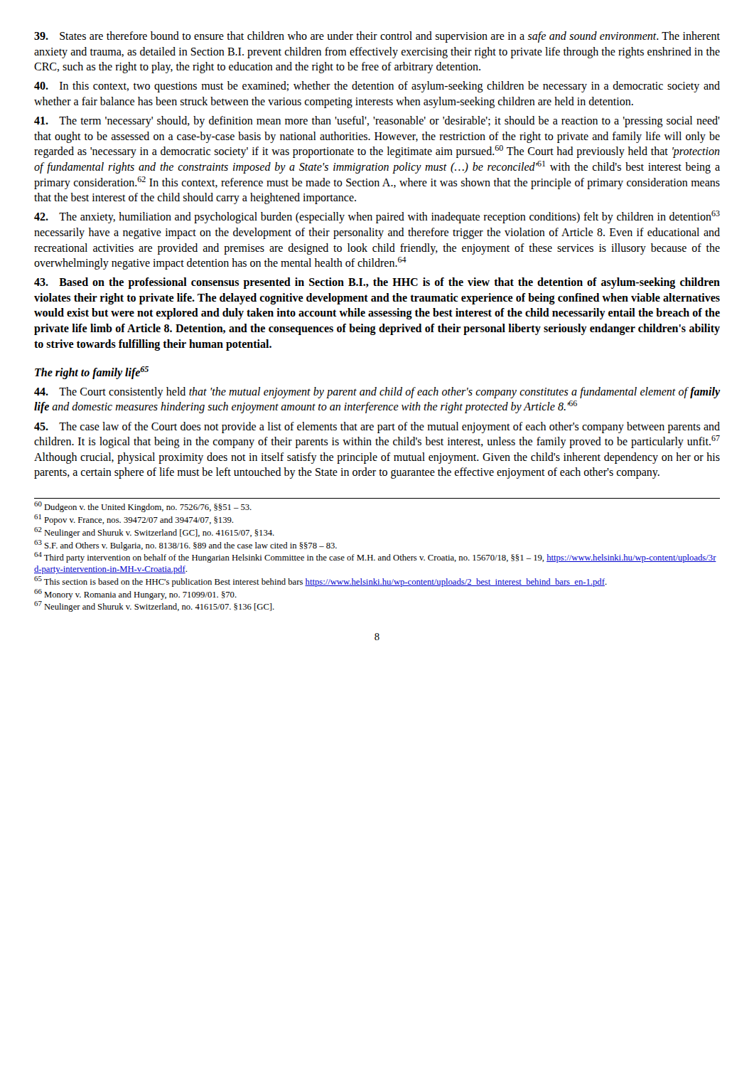39. States are therefore bound to ensure that children who are under their control and supervision are in a safe and sound environment. The inherent anxiety and trauma, as detailed in Section B.I. prevent children from effectively exercising their right to private life through the rights enshrined in the CRC, such as the right to play, the right to education and the right to be free of arbitrary detention.
40. In this context, two questions must be examined; whether the detention of asylum-seeking children be necessary in a democratic society and whether a fair balance has been struck between the various competing interests when asylum-seeking children are held in detention.
41. The term 'necessary' should, by definition mean more than 'useful', 'reasonable' or 'desirable'; it should be a reaction to a 'pressing social need' that ought to be assessed on a case-by-case basis by national authorities. However, the restriction of the right to private and family life will only be regarded as 'necessary in a democratic society' if it was proportionate to the legitimate aim pursued.60 The Court had previously held that 'protection of fundamental rights and the constraints imposed by a State's immigration policy must (…) be reconciled'61 with the child's best interest being a primary consideration.62 In this context, reference must be made to Section A., where it was shown that the principle of primary consideration means that the best interest of the child should carry a heightened importance.
42. The anxiety, humiliation and psychological burden (especially when paired with inadequate reception conditions) felt by children in detention63 necessarily have a negative impact on the development of their personality and therefore trigger the violation of Article 8. Even if educational and recreational activities are provided and premises are designed to look child friendly, the enjoyment of these services is illusory because of the overwhelmingly negative impact detention has on the mental health of children.64
43. Based on the professional consensus presented in Section B.I., the HHC is of the view that the detention of asylum-seeking children violates their right to private life. The delayed cognitive development and the traumatic experience of being confined when viable alternatives would exist but were not explored and duly taken into account while assessing the best interest of the child necessarily entail the breach of the private life limb of Article 8. Detention, and the consequences of being deprived of their personal liberty seriously endanger children's ability to strive towards fulfilling their human potential.
The right to family life65
44. The Court consistently held that 'the mutual enjoyment by parent and child of each other's company constitutes a fundamental element of family life and domestic measures hindering such enjoyment amount to an interference with the right protected by Article 8.'66
45. The case law of the Court does not provide a list of elements that are part of the mutual enjoyment of each other's company between parents and children. It is logical that being in the company of their parents is within the child's best interest, unless the family proved to be particularly unfit.67 Although crucial, physical proximity does not in itself satisfy the principle of mutual enjoyment. Given the child's inherent dependency on her or his parents, a certain sphere of life must be left untouched by the State in order to guarantee the effective enjoyment of each other's company.
60 Dudgeon v. the United Kingdom, no. 7526/76, §§51 – 53.
61 Popov v. France, nos. 39472/07 and 39474/07, §139.
62 Neulinger and Shuruk v. Switzerland [GC], no. 41615/07, §134.
63 S.F. and Others v. Bulgaria, no. 8138/16. §89 and the case law cited in §§78 – 83.
64 Third party intervention on behalf of the Hungarian Helsinki Committee in the case of M.H. and Others v. Croatia, no. 15670/18, §§1 – 19, https://www.helsinki.hu/wp-content/uploads/3rd-party-intervention-in-MH-v-Croatia.pdf.
65 This section is based on the HHC's publication Best interest behind bars https://www.helsinki.hu/wp-content/uploads/2_best_interest_behind_bars_en-1.pdf.
66 Monory v. Romania and Hungary, no. 71099/01. §70.
67 Neulinger and Shuruk v. Switzerland, no. 41615/07. §136 [GC].
8